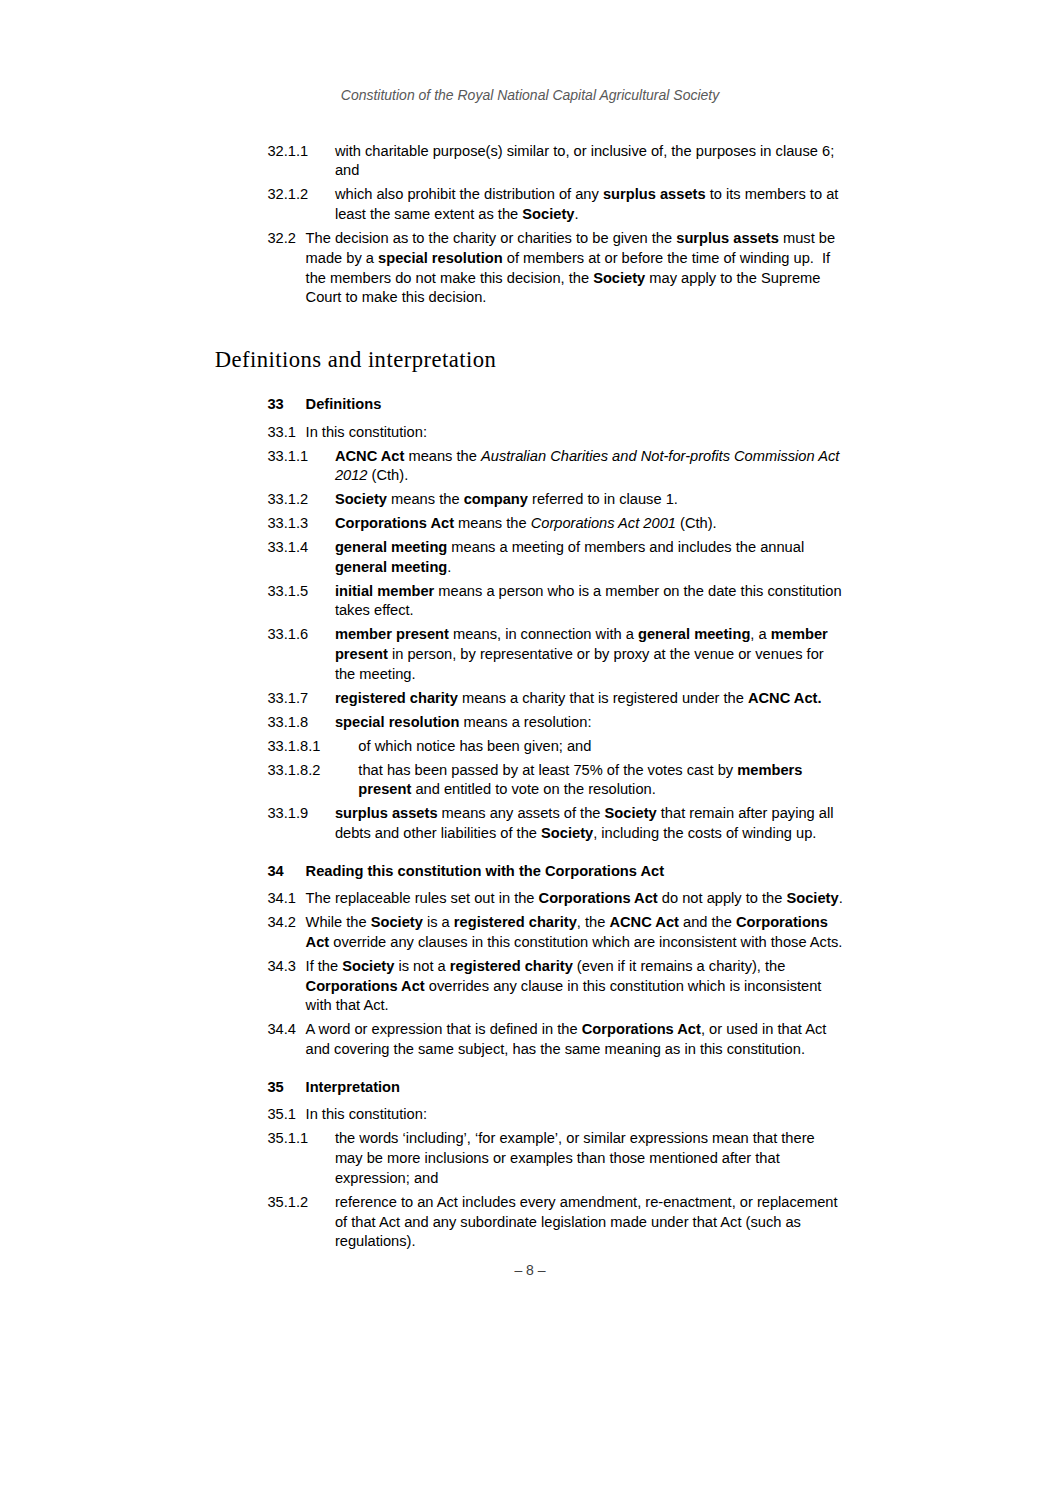Constitution of the Royal National Capital Agricultural Society
32.1.1
with charitable purpose(s) similar to, or inclusive of, the purposes in clause 6; and
32.1.2
which also prohibit the distribution of any surplus assets to its members to at least the same extent as the Society.
32.2
The decision as to the charity or charities to be given the surplus assets must be made by a special resolution of members at or before the time of winding up. If the members do not make this decision, the Society may apply to the Supreme Court to make this decision.
Definitions and interpretation
33
Definitions
33.1
In this constitution:
33.1.1
ACNC Act means the Australian Charities and Not-for-profits Commission Act 2012 (Cth).
33.1.2
Society means the company referred to in clause 1.
33.1.3
Corporations Act means the Corporations Act 2001 (Cth).
33.1.4
general meeting means a meeting of members and includes the annual general meeting.
33.1.5
initial member means a person who is a member on the date this constitution takes effect.
33.1.6
member present means, in connection with a general meeting, a member present in person, by representative or by proxy at the venue or venues for the meeting.
33.1.7
registered charity means a charity that is registered under the ACNC Act.
33.1.8
special resolution means a resolution:
33.1.8.1
of which notice has been given; and
33.1.8.2
that has been passed by at least 75% of the votes cast by members present and entitled to vote on the resolution.
33.1.9
surplus assets means any assets of the Society that remain after paying all debts and other liabilities of the Society, including the costs of winding up.
34
Reading this constitution with the Corporations Act
34.1
The replaceable rules set out in the Corporations Act do not apply to the Society.
34.2
While the Society is a registered charity, the ACNC Act and the Corporations Act override any clauses in this constitution which are inconsistent with those Acts.
34.3
If the Society is not a registered charity (even if it remains a charity), the Corporations Act overrides any clause in this constitution which is inconsistent with that Act.
34.4
A word or expression that is defined in the Corporations Act, or used in that Act and covering the same subject, has the same meaning as in this constitution.
35
Interpretation
35.1
In this constitution:
35.1.1
the words ‘including’, ‘for example’, or similar expressions mean that there may be more inclusions or examples than those mentioned after that expression; and
35.1.2
reference to an Act includes every amendment, re-enactment, or replacement of that Act and any subordinate legislation made under that Act (such as regulations).
– 8 –